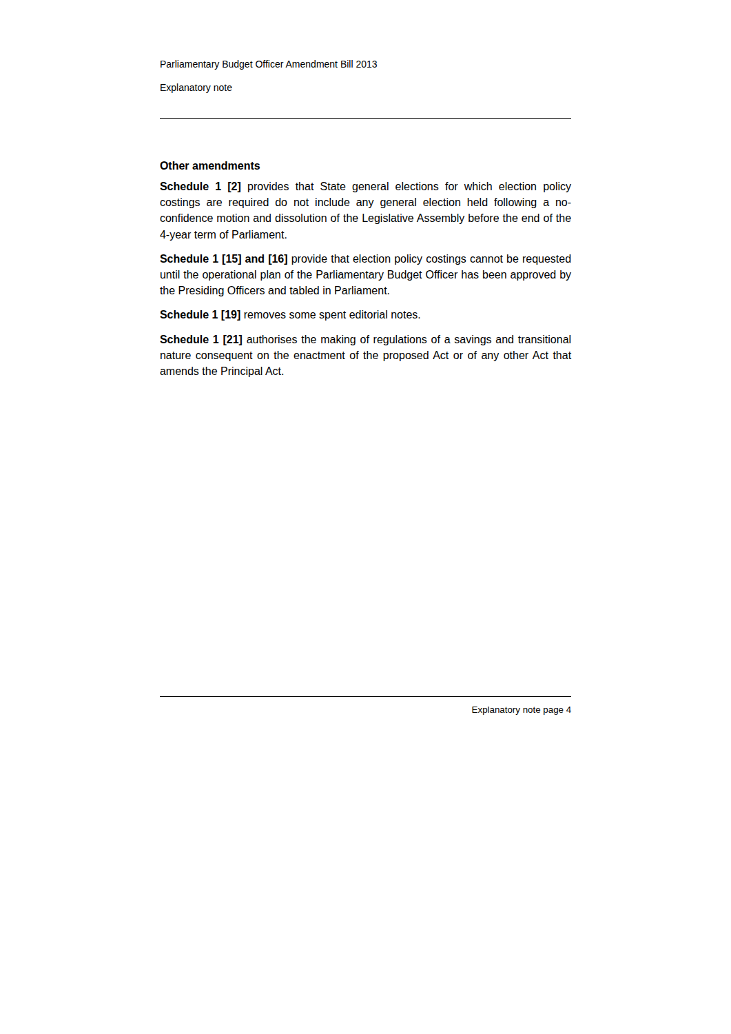Parliamentary Budget Officer Amendment Bill 2013
Explanatory note
Other amendments
Schedule 1 [2] provides that State general elections for which election policy costings are required do not include any general election held following a no-confidence motion and dissolution of the Legislative Assembly before the end of the 4-year term of Parliament.
Schedule 1 [15] and [16] provide that election policy costings cannot be requested until the operational plan of the Parliamentary Budget Officer has been approved by the Presiding Officers and tabled in Parliament.
Schedule 1 [19] removes some spent editorial notes.
Schedule 1 [21] authorises the making of regulations of a savings and transitional nature consequent on the enactment of the proposed Act or of any other Act that amends the Principal Act.
Explanatory note page 4